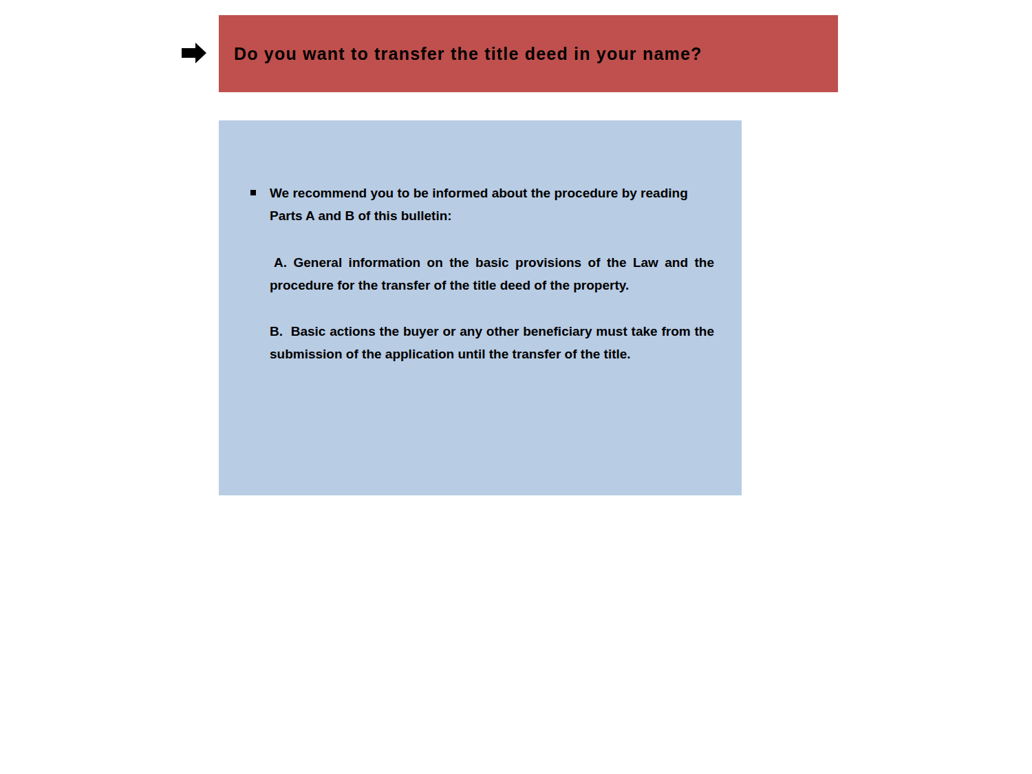Do you want to transfer the title deed in your name?
We recommend you to be informed about the procedure by reading Parts A and B of this bulletin:
A. General information on the basic provisions of the Law and the procedure for the transfer of the title deed of the property.
B. Basic actions the buyer or any other beneficiary must take from the submission of the application until the transfer of the title.